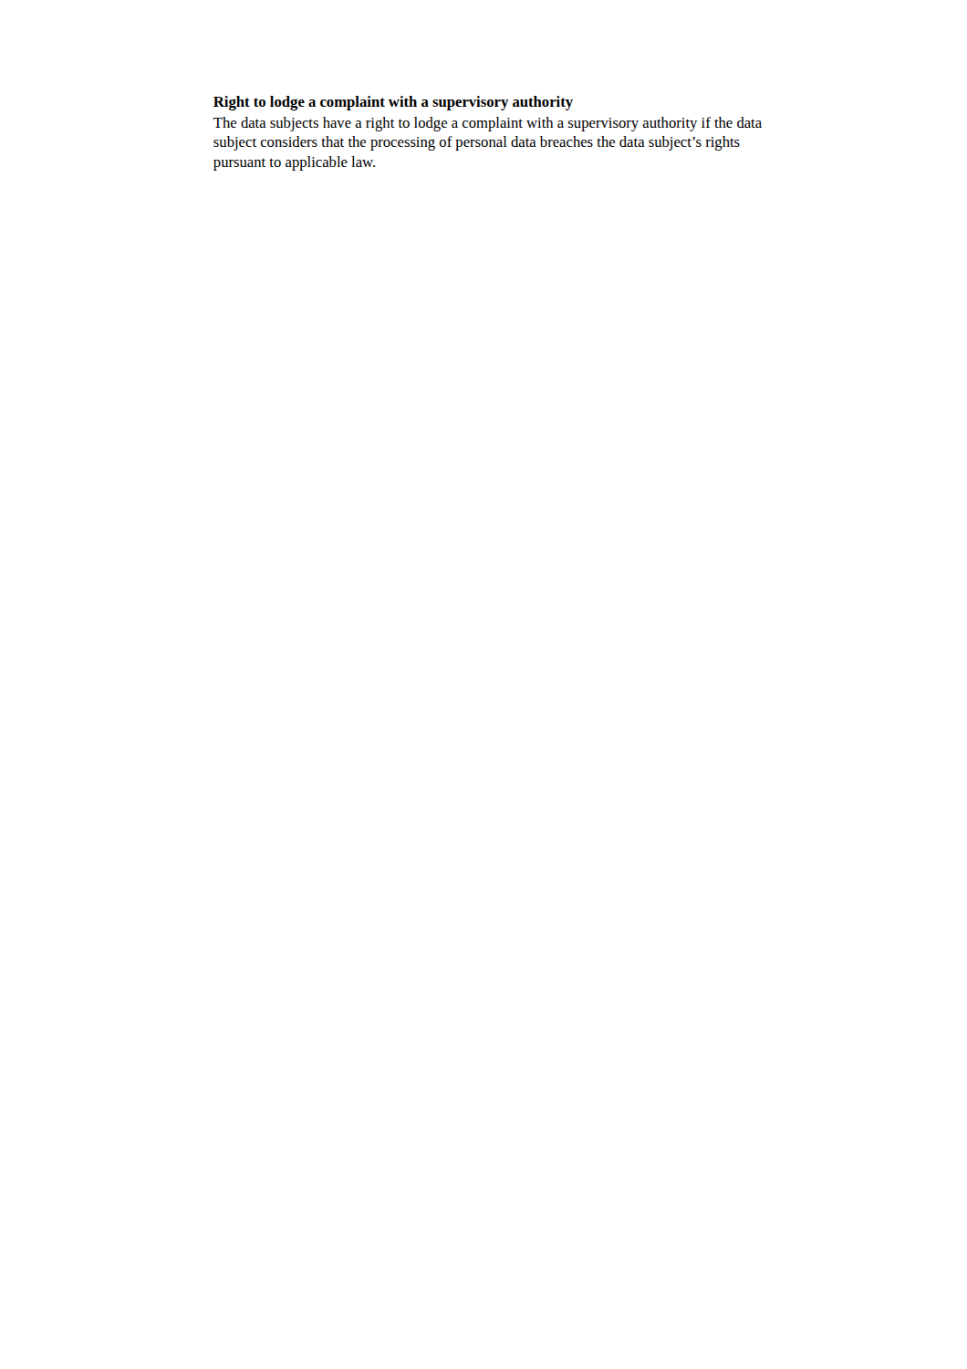Right to lodge a complaint with a supervisory authority
The data subjects have a right to lodge a complaint with a supervisory authority if the data subject considers that the processing of personal data breaches the data subject’s rights pursuant to applicable law.